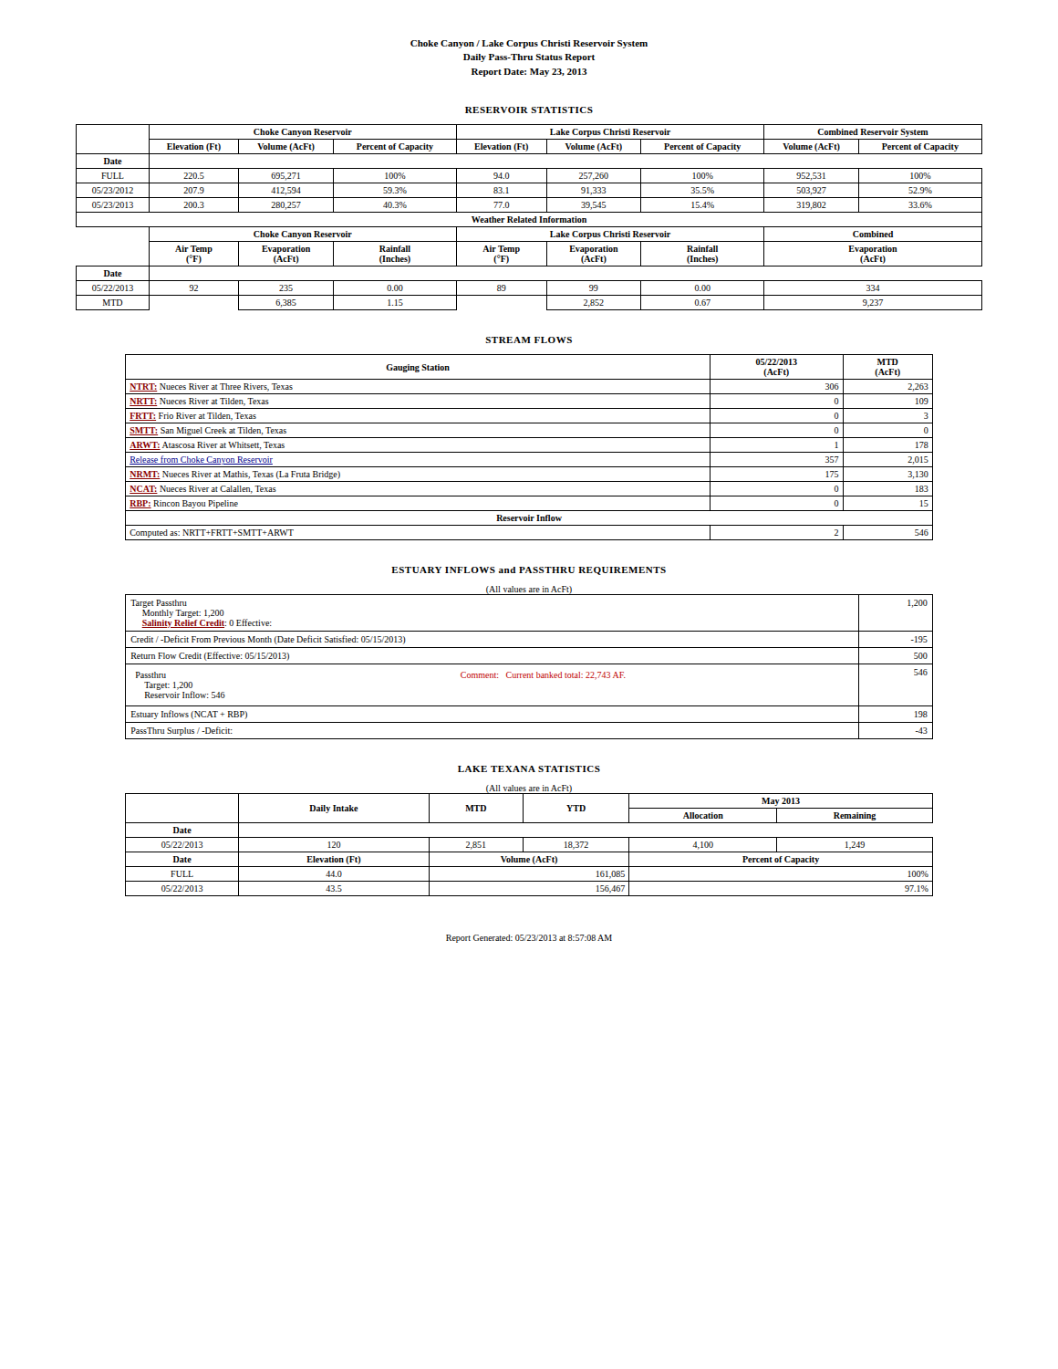Choke Canyon / Lake Corpus Christi Reservoir System
Daily Pass-Thru Status Report
Report Date: May 23, 2013
RESERVOIR STATISTICS
| | Choke Canyon Reservoir | Lake Corpus Christi Reservoir | Combined Reservoir System |
| --- | --- | --- | --- |
| Elevation (Ft) | Volume (AcFt) | Percent of Capacity | Elevation (Ft) | Volume (AcFt) | Percent of Capacity | Volume (AcFt) | Percent of Capacity |
| Date | | | | | | | | |
| FULL | 220.5 | 695,271 | 100% | 94.0 | 257,260 | 100% | 952,531 | 100% |
| 05/23/2012 | 207.9 | 412,594 | 59.3% | 83.1 | 91,333 | 35.5% | 503,927 | 52.9% |
| 05/23/2013 | 200.3 | 280,257 | 40.3% | 77.0 | 39,545 | 15.4% | 319,802 | 33.6% |
| Weather Related Information |
| | Choke Canyon Reservoir | Lake Corpus Christi Reservoir | Combined |
| Air Temp (°F) | Evaporation (AcFt) | Rainfall (Inches) | Air Temp (°F) | Evaporation (AcFt) | Rainfall (Inches) | Evaporation (AcFt) |
| Date | | | | | | | |
| 05/22/2013 | 92 | 235 | 0.00 | 89 | 99 | 0.00 | 334 |
| MTD | | 6,385 | 1.15 | | 2,852 | 0.67 | 9,237 |
STREAM FLOWS
| Gauging Station | 05/22/2013 (AcFt) | MTD (AcFt) |
| --- | --- | --- |
| NTRT: Nueces River at Three Rivers, Texas | 306 | 2,263 |
| NRTT: Nueces River at Tilden, Texas | 0 | 109 |
| FRTT: Frio River at Tilden, Texas | 0 | 3 |
| SMTT: San Miguel Creek at Tilden, Texas | 0 | 0 |
| ARWT: Atascosa River at Whitsett, Texas | 1 | 178 |
| Release from Choke Canyon Reservoir | 357 | 2,015 |
| NRMT: Nueces River at Mathis, Texas (La Fruta Bridge) | 175 | 3,130 |
| NCAT: Nueces River at Calallen, Texas | 0 | 183 |
| RBP: Rincon Bayou Pipeline | 0 | 15 |
| Reservoir Inflow |
| Computed as: NRTT+FRTT+SMTT+ARWT | 2 | 546 |
ESTUARY INFLOWS and PASSTHRU REQUIREMENTS
(All values are in AcFt)
| Target Passthru Monthly Target: 1,200 Salinity Relief Credit : 0 Effective: | 1,200 |
| Credit / -Deficit From Previous Month (Date Deficit Satisfied: 05/15/2013) | -195 |
| Return Flow Credit (Effective: 05/15/2013) | 500 |
| / Passthru Target: 1,200 Reservoir Inflow: 546 / Comment: Current banked total: 22,743 AF. / | 546 |
| Estuary Inflows (NCAT + RBP) | 198 |
| PassThru Surplus / -Deficit: | -43 |
LAKE TEXANA STATISTICS
(All values are in AcFt)
| | Daily Intake | MTD | YTD | May 2013 |
| --- | --- | --- | --- | --- |
| Allocation | Remaining |
| Date | | | | | |
| 05/22/2013 | 120 | 2,851 | 18,372 | 4,100 | 1,249 |
| Date | Elevation (Ft) | Volume (AcFt) | Percent of Capacity |
| FULL | 44.0 | 161,085 | 100% |
| 05/22/2013 | 43.5 | 156,467 | 97.1% |
Report Generated: 05/23/2013 at 8:57:08 AM